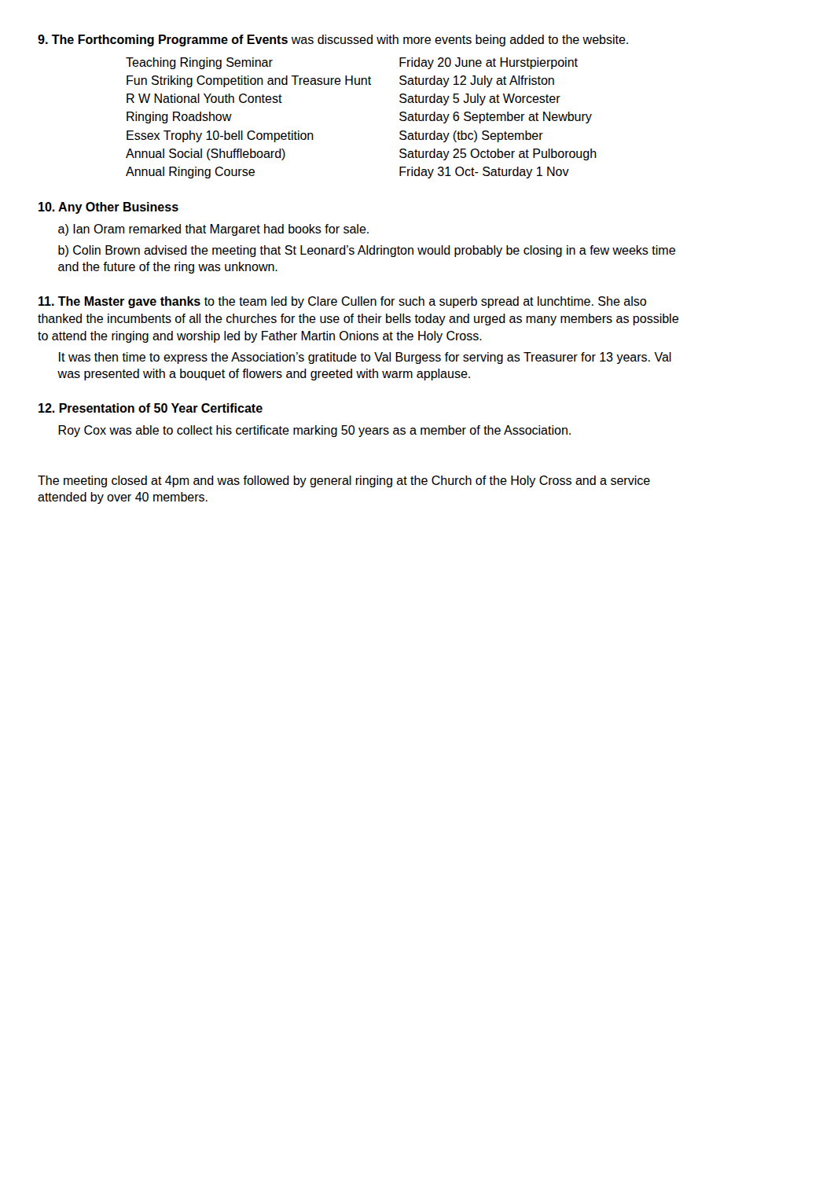9. The Forthcoming Programme of Events was discussed with more events being added to the website.
| Teaching Ringing Seminar | Friday 20 June at Hurstpierpoint |
| Fun Striking Competition and Treasure Hunt | Saturday 12 July at Alfriston |
| R W National Youth Contest | Saturday 5 July at Worcester |
| Ringing Roadshow | Saturday 6 September at Newbury |
| Essex Trophy 10-bell Competition | Saturday (tbc) September |
| Annual Social (Shuffleboard) | Saturday 25 October at Pulborough |
| Annual Ringing Course | Friday 31 Oct- Saturday 1 Nov |
10. Any Other Business
a) Ian Oram remarked that Margaret had books for sale.
b) Colin Brown advised the meeting that St Leonard’s Aldrington would probably be closing in a few weeks time and the future of the ring was unknown.
11. The Master gave thanks to the team led by Clare Cullen for such a superb spread at lunchtime. She also thanked the incumbents of all the churches for the use of their bells today and urged as many members as possible to attend the ringing and worship led by Father Martin Onions at the Holy Cross.
It was then time to express the Association’s gratitude to Val Burgess for serving as Treasurer for 13 years. Val was presented with a bouquet of flowers and greeted with warm applause.
12. Presentation of 50 Year Certificate
Roy Cox was able to collect his certificate marking 50 years as a member of the Association.
The meeting closed at 4pm and was followed by general ringing at the Church of the Holy Cross and a service attended by over 40 members.